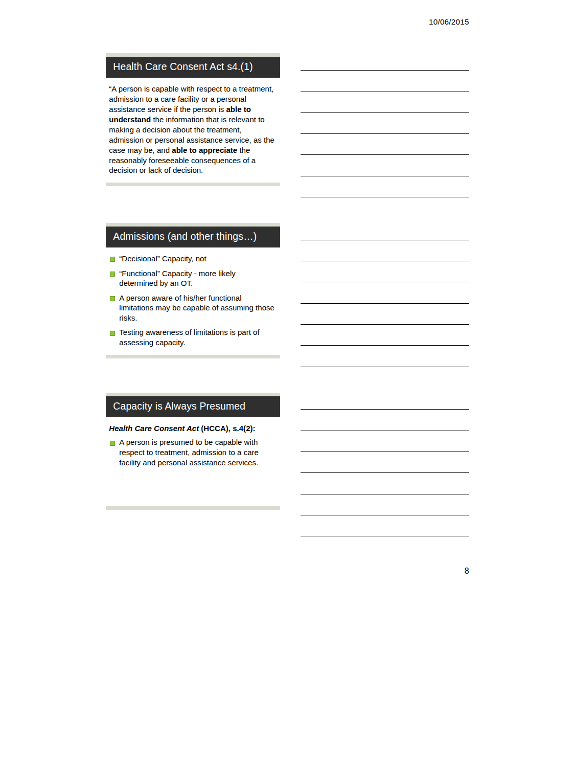10/06/2015
Health Care Consent Act s4.(1)
“A person is capable with respect to a treatment, admission to a care facility or a personal assistance service if the person is able to understand the information that is relevant to making a decision about the treatment, admission or personal assistance service, as the case may be, and able to appreciate the reasonably foreseeable consequences of a decision or lack of decision.
Admissions (and other things…)
“Decisional” Capacity, not
“Functional” Capacity - more likely determined by an OT.
A person aware of his/her functional limitations may be capable of assuming those risks.
Testing awareness of limitations is part of assessing capacity.
Capacity is Always Presumed
Health Care Consent Act (HCCA), s.4(2):
A person is presumed to be capable with respect to treatment, admission to a care facility and personal assistance services.
8